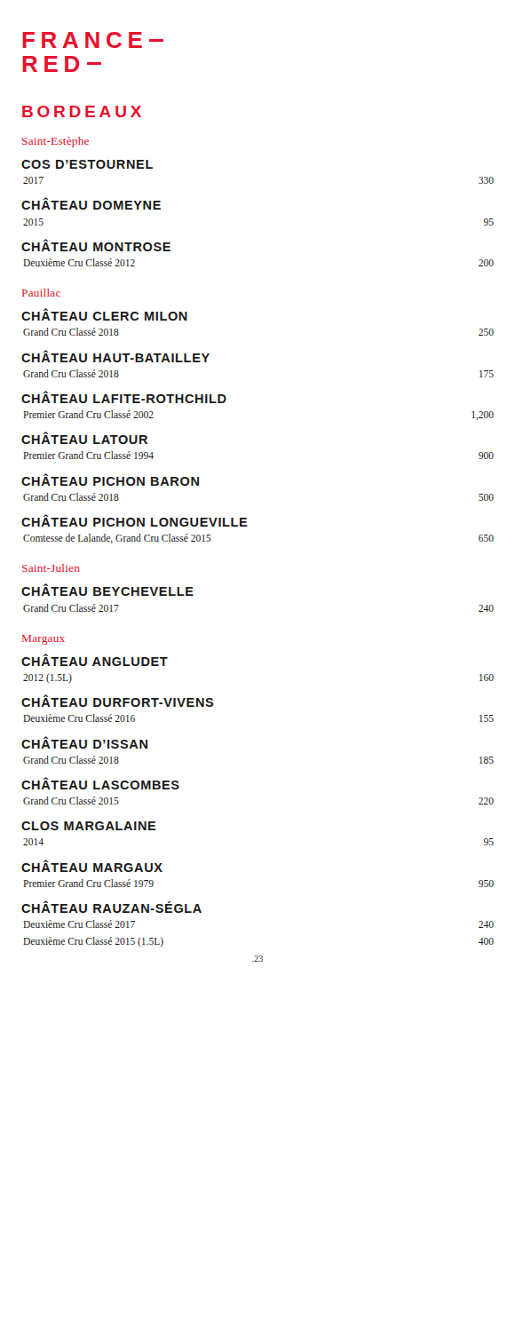France Red
Bordeaux
Saint-Estèphe
Cos d’Estournel
| 2017 | 330 |
Château Domeyne
| 2015 | 95 |
Château Montrose
| Deuxième Cru Classé 2012 | 200 |
Pauillac
Château Clerc Milon
| Grand Cru Classé 2018 | 250 |
Château Haut-Batailley
| Grand Cru Classé 2018 | 175 |
Château Lafite-Rothchild
| Premier Grand Cru Classé 2002 | 1,200 |
Château Latour
| Premier Grand Cru Classé 1994 | 900 |
Château Pichon Baron
| Grand Cru Classé 2018 | 500 |
Château Pichon Longueville
| Comtesse de Lalande, Grand Cru Classé 2015 | 650 |
Saint-Julien
Château Beychevelle
| Grand Cru Classé 2017 | 240 |
Margaux
Château Angludet
| 2012 (1.5L) | 160 |
Château Durfort-Vivens
| Deuxième Cru Classé 2016 | 155 |
Château d’Issan
| Grand Cru Classé 2018 | 185 |
Château Lascombes
| Grand Cru Classé 2015 | 220 |
Clos Margalaine
| 2014 | 95 |
Château Margaux
| Premier Grand Cru Classé 1979 | 950 |
Château Rauzan-Ségla
| Deuxième Cru Classé 2017 | 240 |
| Deuxième Cru Classé 2015 (1.5L) | 400 |
.23